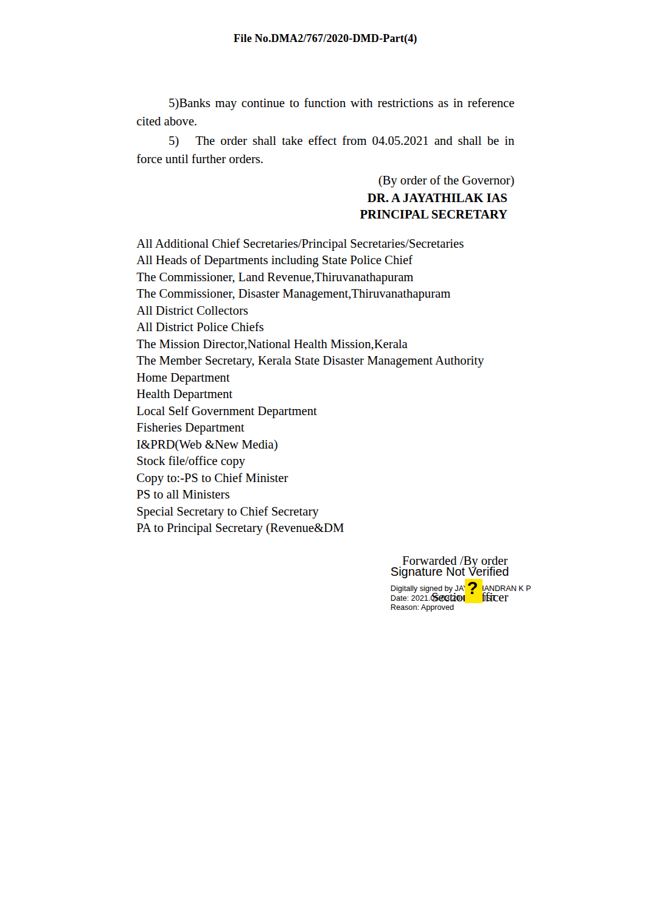File No.DMA2/767/2020-DMD-Part(4)
5)Banks may continue to function with restrictions as in reference cited above.
5) The order shall take effect from 04.05.2021 and shall be in force until further orders.
(By order of the Governor)
DR. A JAYATHILAK IAS
PRINCIPAL SECRETARY
All Additional Chief Secretaries/Principal Secretaries/Secretaries
All Heads of Departments including State Police Chief
The Commissioner, Land Revenue,Thiruvanathapuram
The Commissioner, Disaster Management,Thiruvanathapuram
All District Collectors
All District Police Chiefs
The Mission Director,National Health Mission,Kerala
The Member Secretary, Kerala State Disaster Management Authority
Home Department
Health Department
Local Self Government Department
Fisheries Department
I&PRD(Web &New Media)
Stock file/office copy
Copy to:-PS to Chief Minister
PS to all Ministers
Special Secretary to Chief Secretary
PA to Principal Secretary (Revenue&DM
Forwarded /By order
Section Officer
Signature Not Verified
Digitally signed by JAYACHANDRAN K P
Date: 2021.05.03 20:07:25 IST
Reason: Approved